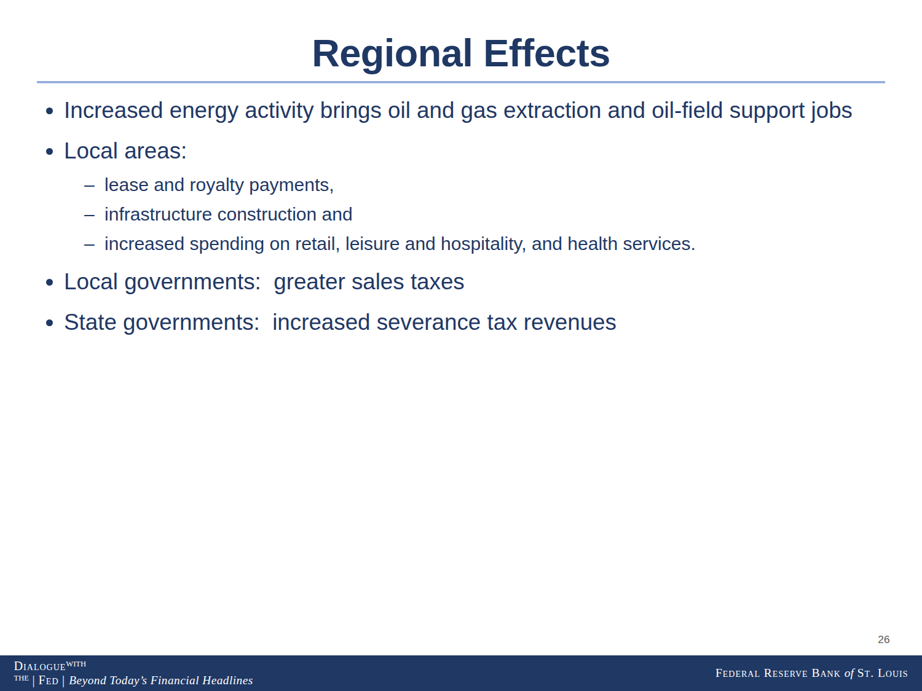Regional Effects
Increased energy activity brings oil and gas extraction and oil-field support jobs
Local areas:
lease and royalty payments,
infrastructure construction and
increased spending on retail, leisure and hospitality, and health services.
Local governments: greater sales taxes
State governments: increased severance tax revenues
26
Dialogue WITH
THE | Fed |Beyond Today’s Financial Headlines
Federal Reserve Bank of St. Louis